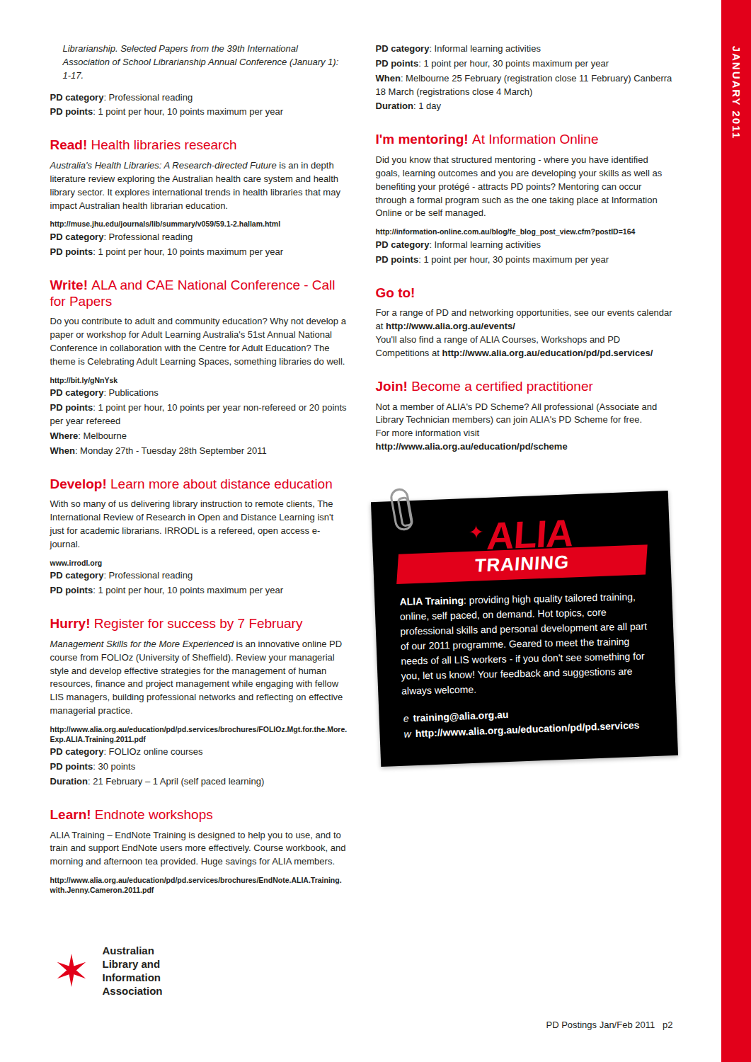JANUARY 2011
Librarianship. Selected Papers from the 39th International Association of School Librarianship Annual Conference (January 1): 1-17.
PD category: Professional reading
PD points: 1 point per hour, 10 points maximum per year
Read! Health libraries research
Australia's Health Libraries: A Research-directed Future is an in depth literature review exploring the Australian health care system and health library sector. It explores international trends in health libraries that may impact Australian health librarian education.
http://muse.jhu.edu/journals/lib/summary/v059/59.1-2.hallam.html
PD category: Professional reading
PD points: 1 point per hour, 10 points maximum per year
Write! ALA and CAE National Conference - Call for Papers
Do you contribute to adult and community education? Why not develop a paper or workshop for Adult Learning Australia's 51st Annual National Conference in collaboration with the Centre for Adult Education? The theme is Celebrating Adult Learning Spaces, something libraries do well.
http://bit.ly/gNnYsk
PD category: Publications
PD points: 1 point per hour, 10 points per year non-refereed or 20 points per year refereed
Where: Melbourne
When: Monday 27th - Tuesday 28th September 2011
Develop! Learn more about distance education
With so many of us delivering library instruction to remote clients, The International Review of Research in Open and Distance Learning isn't just for academic librarians. IRRODL is a refereed, open access e-journal.
www.irrodl.org
PD category: Professional reading
PD points: 1 point per hour, 10 points maximum per year
Hurry! Register for success by 7 February
Management Skills for the More Experienced is an innovative online PD course from FOLIOz (University of Sheffield). Review your managerial style and develop effective strategies for the management of human resources, finance and project management while engaging with fellow LIS managers, building professional networks and reflecting on effective managerial practice.
http://www.alia.org.au/education/pd/pd.services/brochures/FOLIOz.Mgt.for.the.More.Exp.ALIA.Training.2011.pdf
PD category: FOLIOz online courses
PD points: 30 points
Duration: 21 February – 1 April (self paced learning)
Learn! Endnote workshops
ALIA Training – EndNote Training is designed to help you to use, and to train and support EndNote users more effectively. Course workbook, and morning and afternoon tea provided. Huge savings for ALIA members.
http://www.alia.org.au/education/pd/pd.services/brochures/EndNote.ALIA.Training.with.Jenny.Cameron.2011.pdf
Australian
Library and
Information
Association
PD category: Informal learning activities
PD points: 1 point per hour, 30 points maximum per year
When: Melbourne 25 February (registration close 11 February) Canberra 18 March (registrations close 4 March)
Duration: 1 day
I'm mentoring! At Information Online
Did you know that structured mentoring - where you have identified goals, learning outcomes and you are developing your skills as well as benefiting your protégé - attracts PD points? Mentoring can occur through a formal program such as the one taking place at Information Online or be self managed.
http://information-online.com.au/blog/fe_blog_post_view.cfm?postID=164
PD category: Informal learning activities
PD points: 1 point per hour, 30 points maximum per year
Go to!
For a range of PD and networking opportunities, see our events calendar at http://www.alia.org.au/events/
You'll also find a range of ALIA Courses, Workshops and PD Competitions at http://www.alia.org.au/education/pd/pd.services/
Join! Become a certified practitioner
Not a member of ALIA's PD Scheme? All professional (Associate and Library Technician members) can join ALIA's PD Scheme for free.
For more information visit http://www.alia.org.au/education/pd/scheme
✦ ALIA TRAINING
ALIA Training: providing high quality tailored training, online, self paced, on demand. Hot topics, core professional skills and personal development are all part of our 2011 programme. Geared to meet the training needs of all LIS workers - if you don't see something for you, let us know! Your feedback and suggestions are always welcome.
etraining@alia.org.au
whttp://www.alia.org.au/education/pd/pd.services
PD Postings Jan/Feb 2011 p2